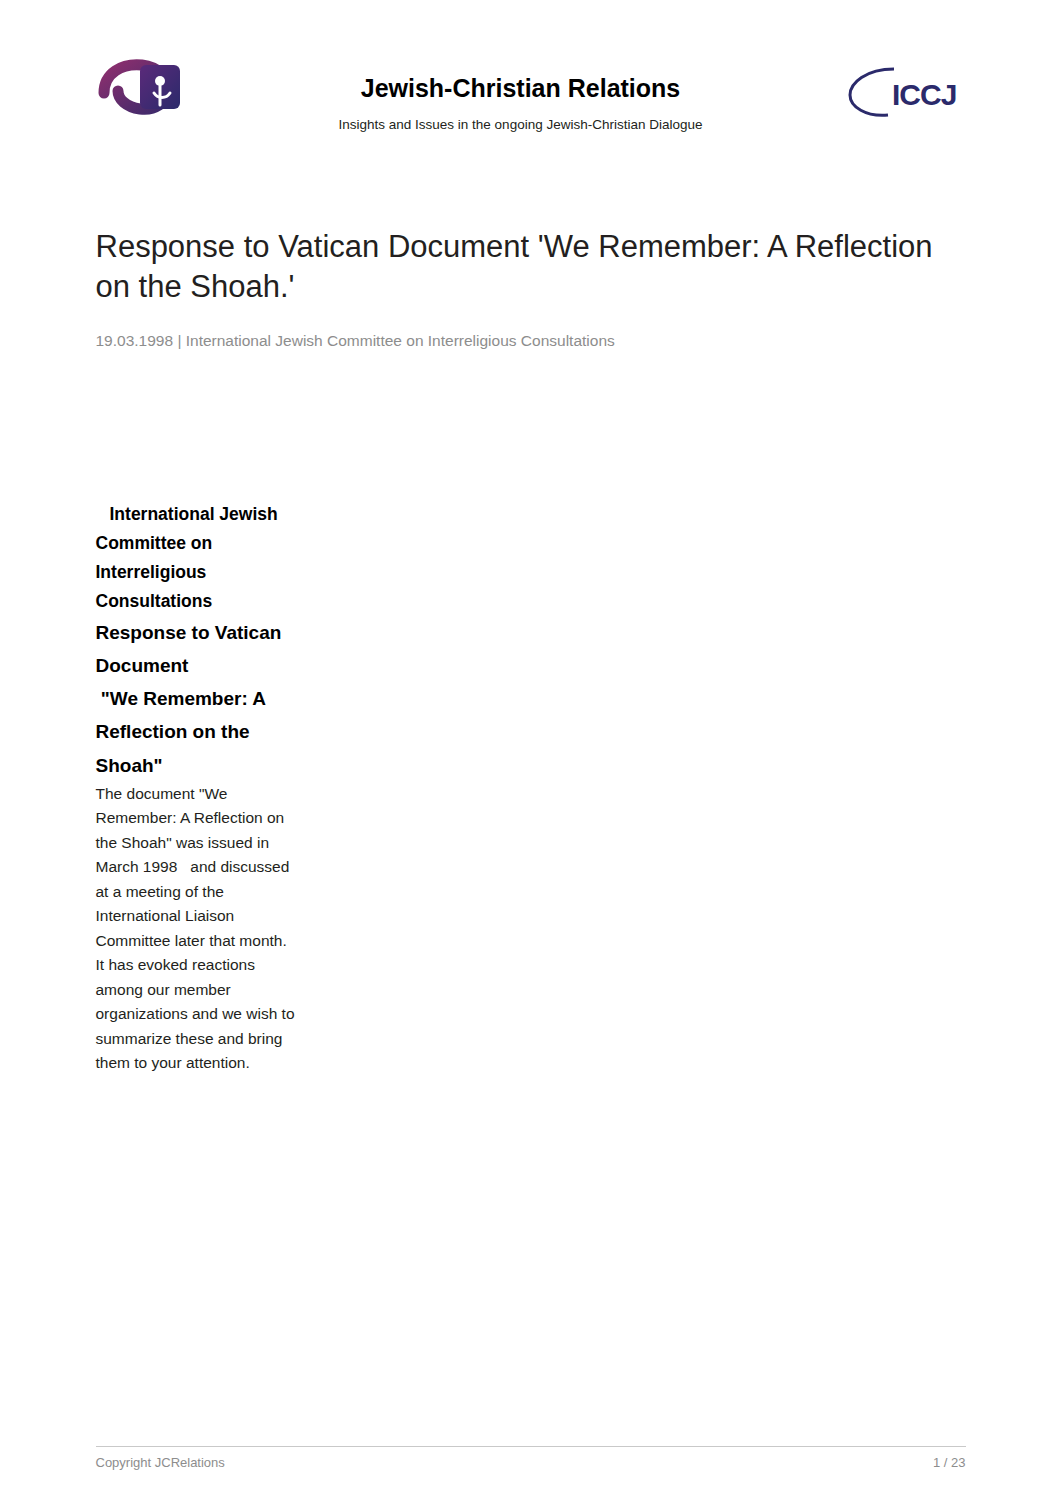Jewish-Christian Relations
Insights and Issues in the ongoing Jewish-Christian Dialogue
ICCJ
Response to Vatican Document 'We Remember: A Reflection on the Shoah.'
19.03.1998 | International Jewish Committee on Interreligious Consultations
International Jewish Committee on Interreligious Consultations
Response to Vatican Document
"We Remember: A Reflection on the Shoah"
The document "We Remember: A Reflection on the Shoah" was issued in March 1998 and discussed at a meeting of the International Liaison Committee later that month. It has evoked reactions among our member organizations and we wish to summarize these and bring them to your attention.
Copyright JCRelations 1 / 23